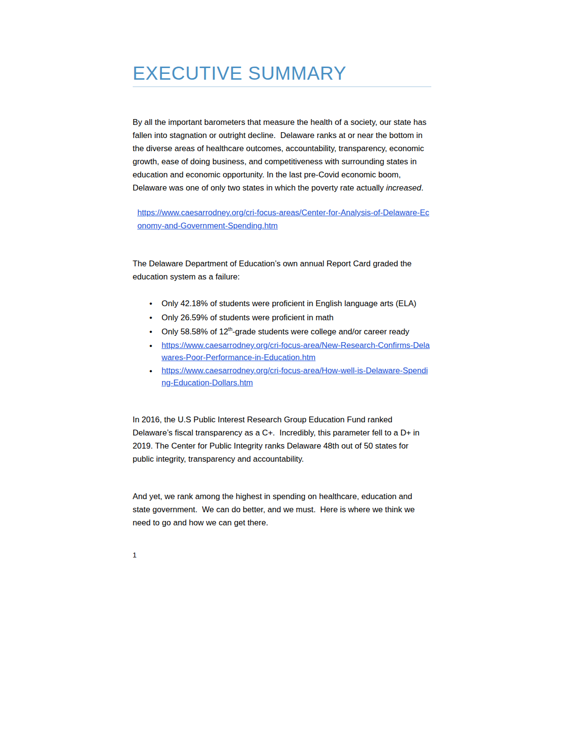EXECUTIVE SUMMARY
By all the important barometers that measure the health of a society, our state has fallen into stagnation or outright decline. Delaware ranks at or near the bottom in the diverse areas of healthcare outcomes, accountability, transparency, economic growth, ease of doing business, and competitiveness with surrounding states in education and economic opportunity. In the last pre-Covid economic boom, Delaware was one of only two states in which the poverty rate actually increased.
https://www.caesarrodney.org/cri-focus-areas/Center-for-Analysis-of-Delaware-Economy-and-Government-Spending.htm
The Delaware Department of Education’s own annual Report Card graded the education system as a failure:
Only 42.18% of students were proficient in English language arts (ELA)
Only 26.59% of students were proficient in math
Only 58.58% of 12th-grade students were college and/or career ready
https://www.caesarrodney.org/cri-focus-area/New-Research-Confirms-Delawares-Poor-Performance-in-Education.htm
https://www.caesarrodney.org/cri-focus-area/How-well-is-Delaware-Spending-Education-Dollars.htm
In 2016, the U.S Public Interest Research Group Education Fund ranked Delaware’s fiscal transparency as a C+. Incredibly, this parameter fell to a D+ in 2019. The Center for Public Integrity ranks Delaware 48th out of 50 states for public integrity, transparency and accountability.
And yet, we rank among the highest in spending on healthcare, education and state government. We can do better, and we must. Here is where we think we need to go and how we can get there.
1